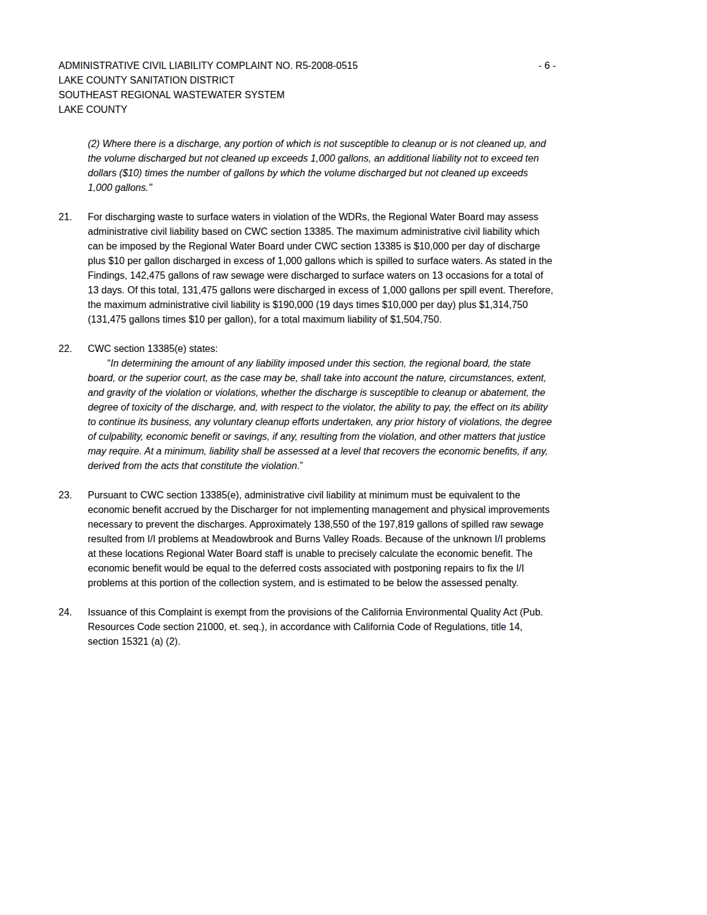Administrative Civil Liability Complaint No. R5-2008-0515 - 6 -
Lake County Sanitation District
Southeast Regional Wastewater System
Lake County
(2) Where there is a discharge, any portion of which is not susceptible to cleanup or is not cleaned up, and the volume discharged but not cleaned up exceeds 1,000 gallons, an additional liability not to exceed ten dollars ($10) times the number of gallons by which the volume discharged but not cleaned up exceeds 1,000 gallons."
21. For discharging waste to surface waters in violation of the WDRs, the Regional Water Board may assess administrative civil liability based on CWC section 13385. The maximum administrative civil liability which can be imposed by the Regional Water Board under CWC section 13385 is $10,000 per day of discharge plus $10 per gallon discharged in excess of 1,000 gallons which is spilled to surface waters. As stated in the Findings, 142,475 gallons of raw sewage were discharged to surface waters on 13 occasions for a total of 13 days. Of this total, 131,475 gallons were discharged in excess of 1,000 gallons per spill event. Therefore, the maximum administrative civil liability is $190,000 (19 days times $10,000 per day) plus $1,314,750 (131,475 gallons times $10 per gallon), for a total maximum liability of $1,504,750.
22. CWC section 13385(e) states:
“In determining the amount of any liability imposed under this section, the regional board, the state board, or the superior court, as the case may be, shall take into account the nature, circumstances, extent, and gravity of the violation or violations, whether the discharge is susceptible to cleanup or abatement, the degree of toxicity of the discharge, and, with respect to the violator, the ability to pay, the effect on its ability to continue its business, any voluntary cleanup efforts undertaken, any prior history of violations, the degree of culpability, economic benefit or savings, if any, resulting from the violation, and other matters that justice may require. At a minimum, liability shall be assessed at a level that recovers the economic benefits, if any, derived from the acts that constitute the violation.”
23. Pursuant to CWC section 13385(e), administrative civil liability at minimum must be equivalent to the economic benefit accrued by the Discharger for not implementing management and physical improvements necessary to prevent the discharges. Approximately 138,550 of the 197,819 gallons of spilled raw sewage resulted from I/I problems at Meadowbrook and Burns Valley Roads. Because of the unknown I/I problems at these locations Regional Water Board staff is unable to precisely calculate the economic benefit. The economic benefit would be equal to the deferred costs associated with postponing repairs to fix the I/I problems at this portion of the collection system, and is estimated to be below the assessed penalty.
24. Issuance of this Complaint is exempt from the provisions of the California Environmental Quality Act (Pub. Resources Code section 21000, et. seq.), in accordance with California Code of Regulations, title 14, section 15321 (a) (2).